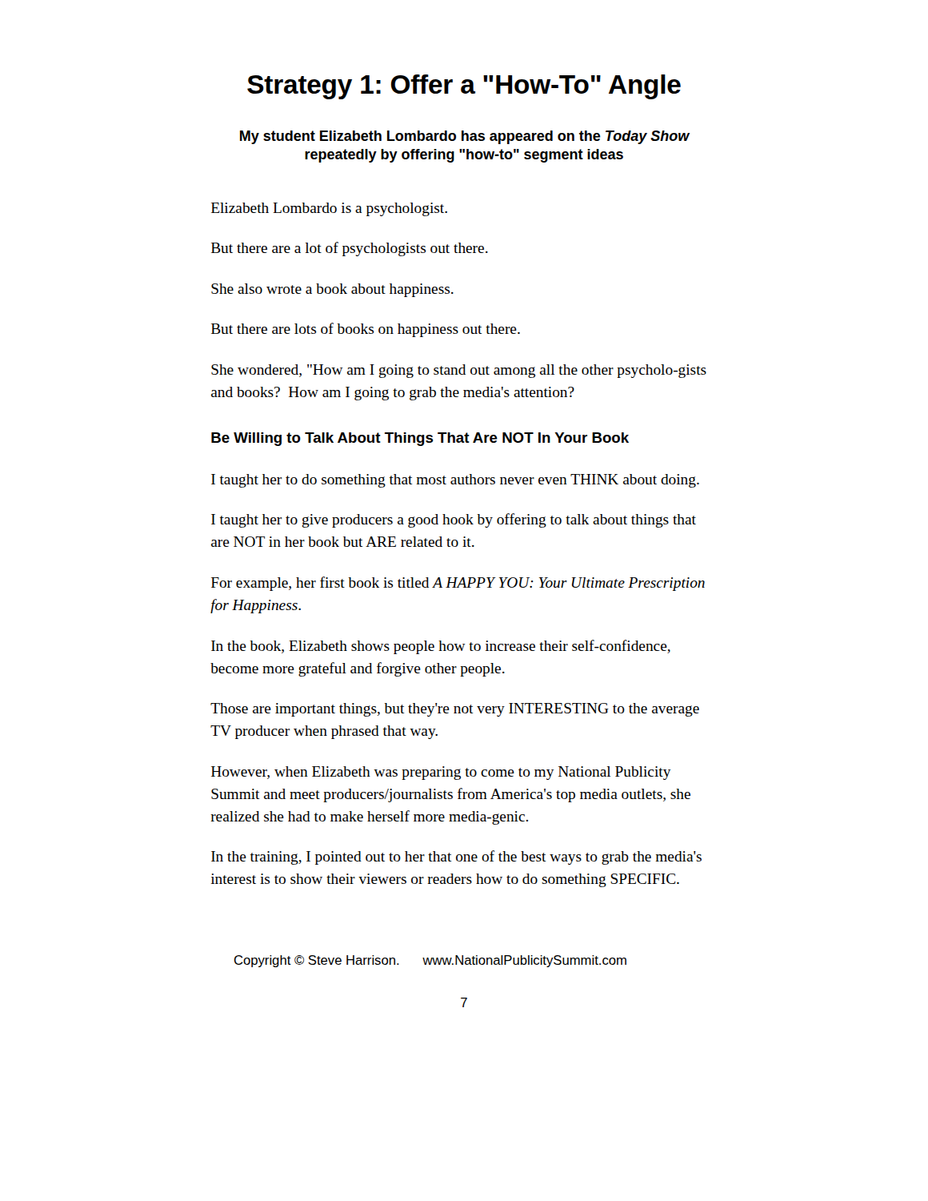Strategy 1: Offer a "How-To" Angle
My student Elizabeth Lombardo has appeared on the Today Show repeatedly by offering "how-to" segment ideas
Elizabeth Lombardo is a psychologist.
But there are a lot of psychologists out there.
She also wrote a book about happiness.
But there are lots of books on happiness out there.
She wondered, "How am I going to stand out among all the other psycholo-gists and books? How am I going to grab the media's attention?
Be Willing to Talk About Things That Are NOT In Your Book
I taught her to do something that most authors never even THINK about doing.
I taught her to give producers a good hook by offering to talk about things that are NOT in her book but ARE related to it.
For example, her first book is titled A HAPPY YOU: Your Ultimate Prescription for Happiness.
In the book, Elizabeth shows people how to increase their self-confidence, become more grateful and forgive other people.
Those are important things, but they're not very INTERESTING to the average TV producer when phrased that way.
However, when Elizabeth was preparing to come to my National Publicity Summit and meet producers/journalists from America's top media outlets, she realized she had to make herself more media-genic.
In the training, I pointed out to her that one of the best ways to grab the media's interest is to show their viewers or readers how to do something SPECIFIC.
Copyright © Steve Harrison. www.NationalPublicitySummit.com
7